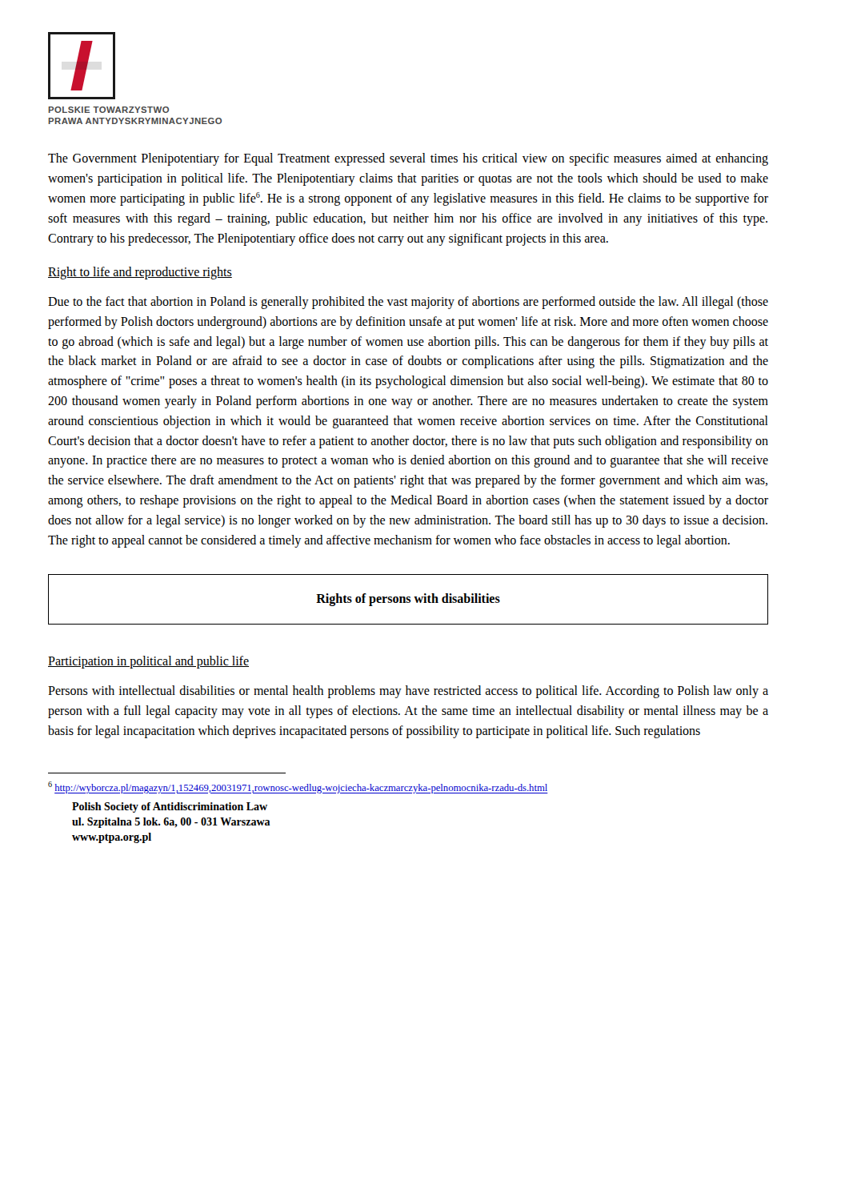Polskie Towarzystwo
Prawa Antydyskryminacyjnego
The Government Plenipotentiary for Equal Treatment expressed several times his critical view on specific measures aimed at enhancing women's participation in political life. The Plenipotentiary claims that parities or quotas are not the tools which should be used to make women more participating in public life6. He is a strong opponent of any legislative measures in this field. He claims to be supportive for soft measures with this regard – training, public education, but neither him nor his office are involved in any initiatives of this type. Contrary to his predecessor, The Plenipotentiary office does not carry out any significant projects in this area.
Right to life and reproductive rights
Due to the fact that abortion in Poland is generally prohibited the vast majority of abortions are performed outside the law. All illegal (those performed by Polish doctors underground) abortions are by definition unsafe at put women' life at risk. More and more often women choose to go abroad (which is safe and legal) but a large number of women use abortion pills. This can be dangerous for them if they buy pills at the black market in Poland or are afraid to see a doctor in case of doubts or complications after using the pills. Stigmatization and the atmosphere of "crime" poses a threat to women's health (in its psychological dimension but also social well-being). We estimate that 80 to 200 thousand women yearly in Poland perform abortions in one way or another. There are no measures undertaken to create the system around conscientious objection in which it would be guaranteed that women receive abortion services on time. After the Constitutional Court's decision that a doctor doesn't have to refer a patient to another doctor, there is no law that puts such obligation and responsibility on anyone. In practice there are no measures to protect a woman who is denied abortion on this ground and to guarantee that she will receive the service elsewhere. The draft amendment to the Act on patients' right that was prepared by the former government and which aim was, among others, to reshape provisions on the right to appeal to the Medical Board in abortion cases (when the statement issued by a doctor does not allow for a legal service) is no longer worked on by the new administration. The board still has up to 30 days to issue a decision. The right to appeal cannot be considered a timely and affective mechanism for women who face obstacles in access to legal abortion.
Rights of persons with disabilities
Participation in political and public life
Persons with intellectual disabilities or mental health problems may have restricted access to political life. According to Polish law only a person with a full legal capacity may vote in all types of elections. At the same time an intellectual disability or mental illness may be a basis for legal incapacitation which deprives incapacitated persons of possibility to participate in political life. Such regulations
6 http://wyborcza.pl/magazyn/1,152469,20031971,rownosc-wedlug-wojciecha-kaczmarczyka-pelnomocnika-rzadu-ds.html
Polish Society of Antidiscrimination Law
ul. Szpitalna 5 lok. 6a, 00 - 031 Warszawa
www.ptpa.org.pl